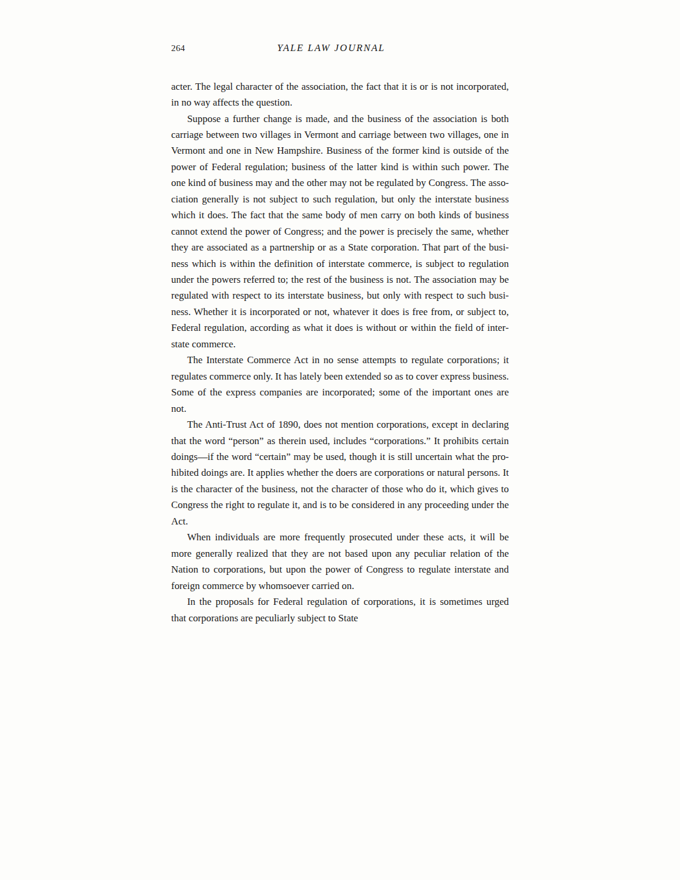264 YALE LAW JOURNAL
acter. The legal character of the association, the fact that it is or is not incorporated, in no way affects the question.
Suppose a further change is made, and the business of the association is both carriage between two villages in Vermont and carriage between two villages, one in Vermont and one in New Hampshire. Business of the former kind is outside of the power of Federal regulation; business of the latter kind is within such power. The one kind of business may and the other may not be regulated by Congress. The association generally is not subject to such regulation, but only the interstate business which it does. The fact that the same body of men carry on both kinds of business cannot extend the power of Congress; and the power is precisely the same, whether they are associated as a partnership or as a State corporation. That part of the business which is within the definition of interstate commerce, is subject to regulation under the powers referred to; the rest of the business is not. The association may be regulated with respect to its interstate business, but only with respect to such business. Whether it is incorporated or not, whatever it does is free from, or subject to, Federal regulation, according as what it does is without or within the field of interstate commerce.
The Interstate Commerce Act in no sense attempts to regulate corporations; it regulates commerce only. It has lately been extended so as to cover express business. Some of the express companies are incorporated; some of the important ones are not.
The Anti-Trust Act of 1890, does not mention corporations, except in declaring that the word “person” as therein used, includes “corporations.” It prohibits certain doings—if the word “certain” may be used, though it is still uncertain what the prohibited doings are. It applies whether the doers are corporations or natural persons. It is the character of the business, not the character of those who do it, which gives to Congress the right to regulate it, and is to be considered in any proceeding under the Act.
When individuals are more frequently prosecuted under these acts, it will be more generally realized that they are not based upon any peculiar relation of the Nation to corporations, but upon the power of Congress to regulate interstate and foreign commerce by whomsoever carried on.
In the proposals for Federal regulation of corporations, it is sometimes urged that corporations are peculiarly subject to State